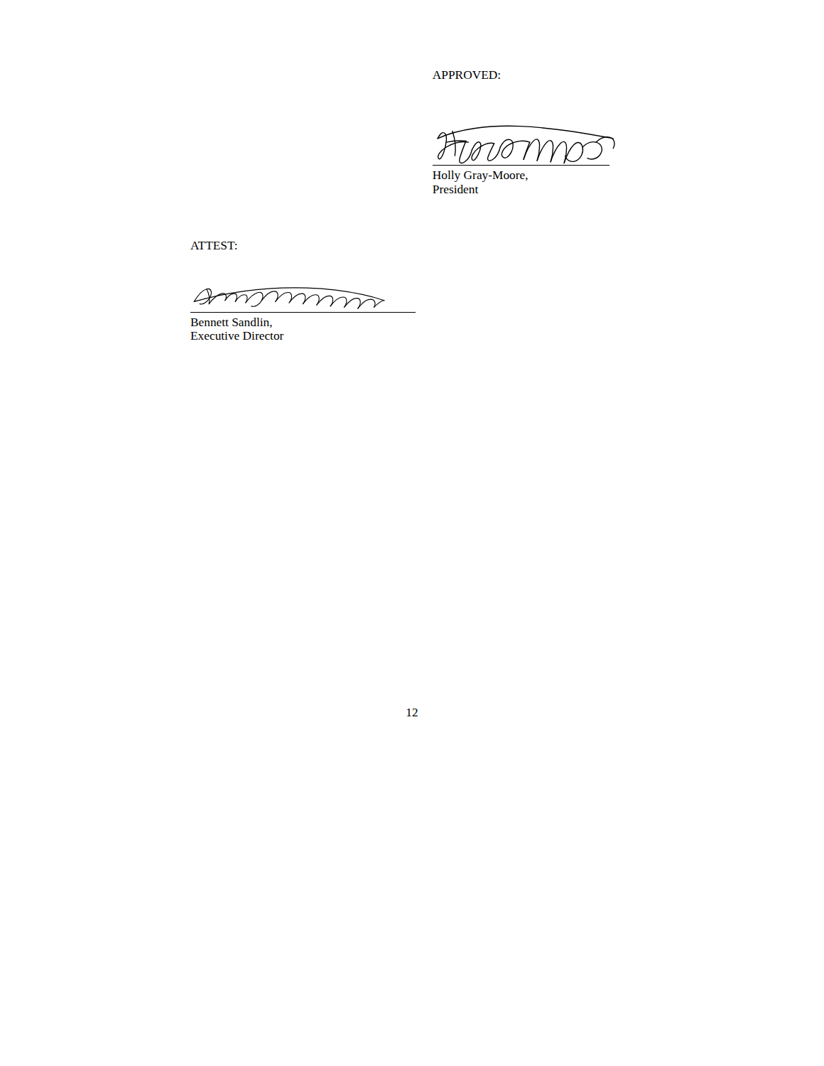APPROVED:
Holly Gray-Moore,
President
ATTEST:
Bennett Sandlin,
Executive Director
12